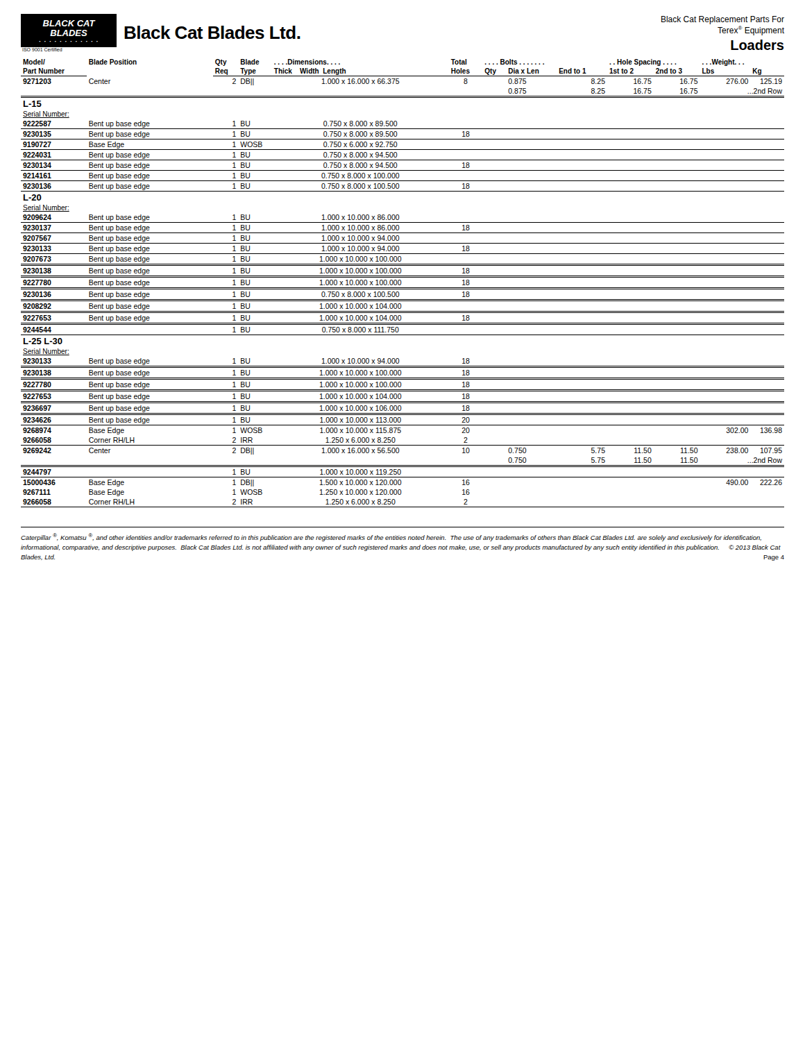BLACK CAT BLADES
· · · · · · · · · · · ·
ISO 9001 Certified
Black Cat Blades Ltd.
Black Cat Replacement Parts For
Terex® Equipment
Loaders
| Model/ | Blade Position | Qty | Blade | . . . .Dimensions. . . . | Total | . . . . Bolts . . . . . . . | . . Hole Spacing . . . . | . . .Weight. . . |
| --- | --- | --- | --- | --- | --- | --- | --- | --- |
| Part Number | Req | Type | Thick Width Length | Holes | Qty | Dia x Len | End to 1 | 1st to 2 | 2nd to 3 | Lbs | Kg |
| 9271203 | Center | 2 | DB// | 1.000 x 16.000 x 66.375 | 8 | | 0.875 | 8.25 | 16.75 | 16.75 | 276.00 | 125.19 |
| | | | | | | | 0.875 | 8.25 | 16.75 | 16.75 | ...2nd Row |
| L-15 |
| Serial Number: |
| 9222587 | Bent up base edge | 1 | BU | 0.750 x 8.000 x 89.500 | | | | | | | | |
| 9230135 | Bent up base edge | 1 | BU | 0.750 x 8.000 x 89.500 | 18 | | | | | | | |
| 9190727 | Base Edge | 1 | WOSB | 0.750 x 6.000 x 92.750 | | | | | | | | |
| 9224031 | Bent up base edge | 1 | BU | 0.750 x 8.000 x 94.500 | | | | | | | | |
| 9230134 | Bent up base edge | 1 | BU | 0.750 x 8.000 x 94.500 | 18 | | | | | | | |
| 9214161 | Bent up base edge | 1 | BU | 0.750 x 8.000 x 100.000 | | | | | | | | |
| 9230136 | Bent up base edge | 1 | BU | 0.750 x 8.000 x 100.500 | 18 | | | | | | | |
| L-20 |
| Serial Number: |
| 9209624 | Bent up base edge | 1 | BU | 1.000 x 10.000 x 86.000 | | | | | | | | |
| 9230137 | Bent up base edge | 1 | BU | 1.000 x 10.000 x 86.000 | 18 | | | | | | | |
| 9207567 | Bent up base edge | 1 | BU | 1.000 x 10.000 x 94.000 | | | | | | | | |
| 9230133 | Bent up base edge | 1 | BU | 1.000 x 10.000 x 94.000 | 18 | | | | | | | |
| 9207673 | Bent up base edge | 1 | BU | 1.000 x 10.000 x 100.000 | | | | | | | | |
| 9230138 | Bent up base edge | 1 | BU | 1.000 x 10.000 x 100.000 | 18 | | | | | | | |
| 9227780 | Bent up base edge | 1 | BU | 1.000 x 10.000 x 100.000 | 18 | | | | | | | |
| 9230136 | Bent up base edge | 1 | BU | 0.750 x 8.000 x 100.500 | 18 | | | | | | | |
| 9208292 | Bent up base edge | 1 | BU | 1.000 x 10.000 x 104.000 | | | | | | | | |
| 9227653 | Bent up base edge | 1 | BU | 1.000 x 10.000 x 104.000 | 18 | | | | | | | |
| 9244544 | | 1 | BU | 0.750 x 8.000 x 111.750 | | | | | | | | |
| L-25 L-30 |
| Serial Number: |
| 9230133 | Bent up base edge | 1 | BU | 1.000 x 10.000 x 94.000 | 18 | | | | | | | |
| 9230138 | Bent up base edge | 1 | BU | 1.000 x 10.000 x 100.000 | 18 | | | | | | | |
| 9227780 | Bent up base edge | 1 | BU | 1.000 x 10.000 x 100.000 | 18 | | | | | | | |
| 9227653 | Bent up base edge | 1 | BU | 1.000 x 10.000 x 104.000 | 18 | | | | | | | |
| 9236697 | Bent up base edge | 1 | BU | 1.000 x 10.000 x 106.000 | 18 | | | | | | | |
| 9234626 | Bent up base edge | 1 | BU | 1.000 x 10.000 x 113.000 | 20 | | | | | | | |
| 9268974 | Base Edge | 1 | WOSB | 1.000 x 10.000 x 115.875 | 20 | | | | | | 302.00 | 136.98 |
| 9266058 | Corner RH/LH | 2 | IRR | 1.250 x 6.000 x 8.250 | 2 | | | | | | | |
| 9269242 | Center | 2 | DB// | 1.000 x 16.000 x 56.500 | 10 | | 0.750 | 5.75 | 11.50 | 11.50 | 238.00 | 107.95 |
| | | | | | | | 0.750 | 5.75 | 11.50 | 11.50 | ...2nd Row |
| 9244797 | | 1 | BU | 1.000 x 10.000 x 119.250 | | | | | | | | |
| 15000436 | Base Edge | 1 | DB// | 1.500 x 10.000 x 120.000 | 16 | | | | | | 490.00 | 222.26 |
| 9267111 | Base Edge | 1 | WOSB | 1.250 x 10.000 x 120.000 | 16 | | | | | | | |
| 9266058 | Corner RH/LH | 2 | IRR | 1.250 x 6.000 x 8.250 | 2 | | | | | | | |
Caterpillar ®, Komatsu ®, and other identities and/or trademarks referred to in this publication are the registered marks of the entities noted herein. The use of any trademarks of others than Black Cat Blades Ltd. are solely and exclusively for identification, informational, comparative, and descriptive purposes. Black Cat Blades Ltd. is not affiliated with any owner of such registered marks and does not make, use, or sell any products manufactured by any such entity identified in this publication. © 2013 Black Cat Blades, Ltd. Page 4